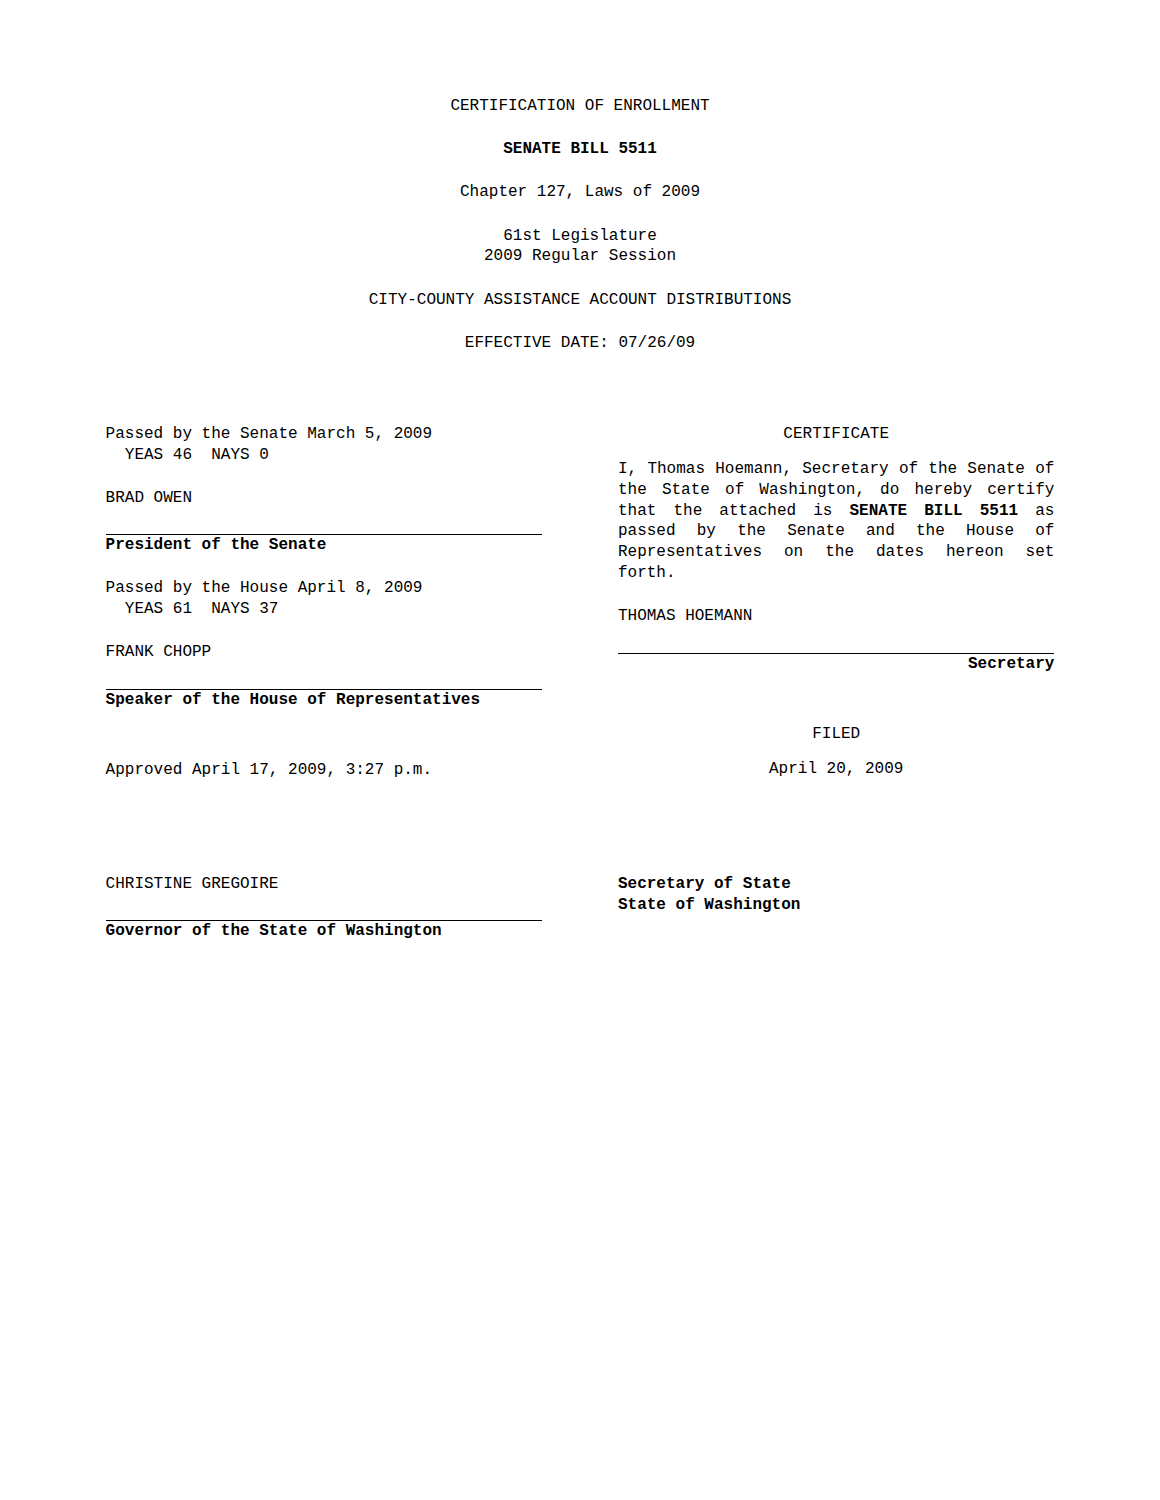CERTIFICATION OF ENROLLMENT
SENATE BILL 5511
Chapter 127, Laws of 2009
61st Legislature
2009 Regular Session
CITY-COUNTY ASSISTANCE ACCOUNT DISTRIBUTIONS
EFFECTIVE DATE: 07/26/09
Passed by the Senate March 5, 2009
YEAS 46 NAYS 0
BRAD OWEN
President of the Senate
Passed by the House April 8, 2009
YEAS 61 NAYS 37
FRANK CHOPP
Speaker of the House of Representatives
Approved April 17, 2009, 3:27 p.m.
CERTIFICATE
I, Thomas Hoemann, Secretary of the Senate of the State of Washington, do hereby certify that the attached is SENATE BILL 5511 as passed by the Senate and the House of Representatives on the dates hereon set forth.
THOMAS HOEMANN
Secretary
FILED
April 20, 2009
CHRISTINE GREGOIRE
Governor of the State of Washington
Secretary of State
State of Washington